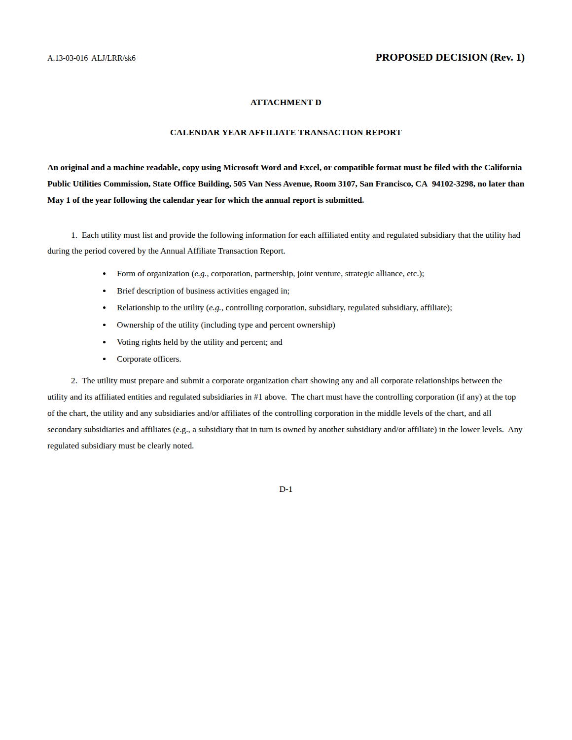A.13-03-016 ALJ/LRR/sk6
PROPOSED DECISION (Rev. 1)
ATTACHMENT D
CALENDAR YEAR AFFILIATE TRANSACTION REPORT
An original and a machine readable, copy using Microsoft Word and Excel, or compatible format must be filed with the California Public Utilities Commission, State Office Building, 505 Van Ness Avenue, Room 3107, San Francisco, CA 94102-3298, no later than May 1 of the year following the calendar year for which the annual report is submitted.
Each utility must list and provide the following information for each affiliated entity and regulated subsidiary that the utility had during the period covered by the Annual Affiliate Transaction Report.
Form of organization (e.g., corporation, partnership, joint venture, strategic alliance, etc.);
Brief description of business activities engaged in;
Relationship to the utility (e.g., controlling corporation, subsidiary, regulated subsidiary, affiliate);
Ownership of the utility (including type and percent ownership)
Voting rights held by the utility and percent; and
Corporate officers.
The utility must prepare and submit a corporate organization chart showing any and all corporate relationships between the utility and its affiliated entities and regulated subsidiaries in #1 above. The chart must have the controlling corporation (if any) at the top of the chart, the utility and any subsidiaries and/or affiliates of the controlling corporation in the middle levels of the chart, and all secondary subsidiaries and affiliates (e.g., a subsidiary that in turn is owned by another subsidiary and/or affiliate) in the lower levels. Any regulated subsidiary must be clearly noted.
D-1